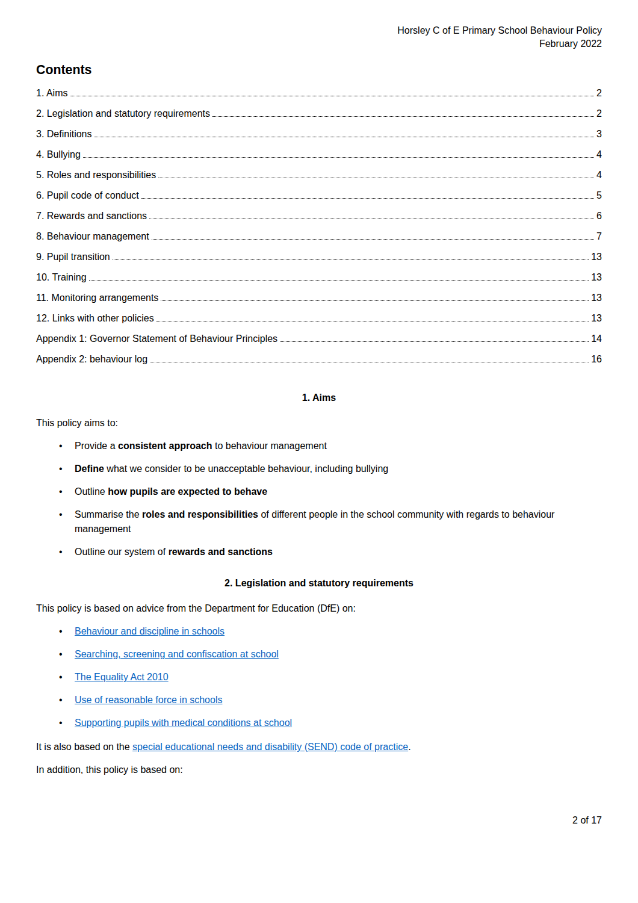Horsley C of E Primary School Behaviour Policy
February 2022
Contents
1. Aims 2
2. Legislation and statutory requirements 2
3. Definitions 3
4. Bullying 4
5. Roles and responsibilities 4
6. Pupil code of conduct 5
7. Rewards and sanctions 6
8. Behaviour management 7
9. Pupil transition 13
10. Training 13
11. Monitoring arrangements 13
12. Links with other policies 13
Appendix 1: Governor Statement of Behaviour Principles 14
Appendix 2: behaviour log 16
1. Aims
This policy aims to:
Provide a consistent approach to behaviour management
Define what we consider to be unacceptable behaviour, including bullying
Outline how pupils are expected to behave
Summarise the roles and responsibilities of different people in the school community with regards to behaviour management
Outline our system of rewards and sanctions
2. Legislation and statutory requirements
This policy is based on advice from the Department for Education (DfE) on:
Behaviour and discipline in schools
Searching, screening and confiscation at school
The Equality Act 2010
Use of reasonable force in schools
Supporting pupils with medical conditions at school
It is also based on the special educational needs and disability (SEND) code of practice.
In addition, this policy is based on:
2 of 17